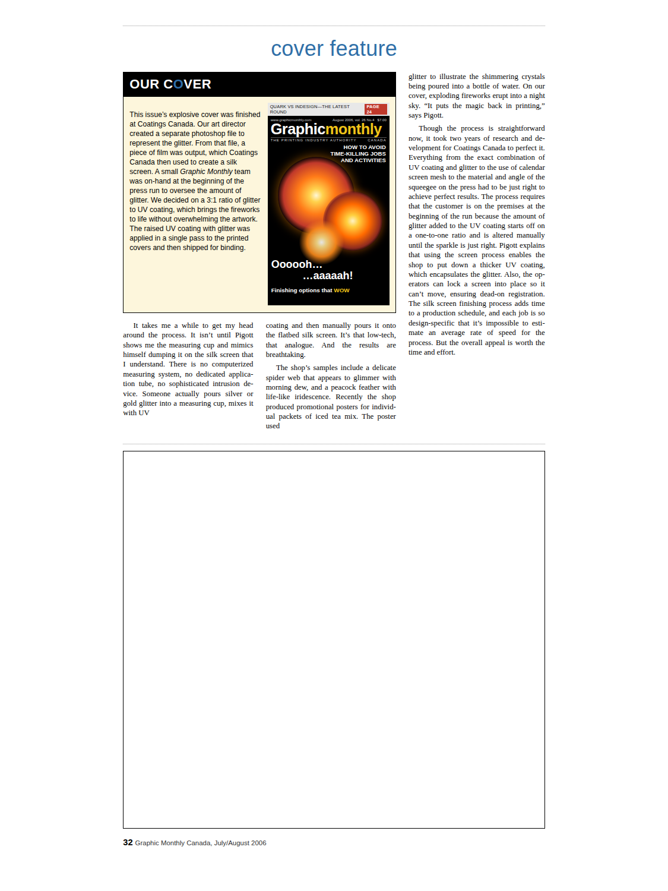cover feature
OUR COVER
This issue’s explosive cover was finished at Coatings Canada. Our art director created a separate photoshop file to represent the glitter. From that file, a piece of film was output, which Coatings Canada then used to create a silk screen. A small Graphic Monthly team was on-hand at the beginning of the press run to oversee the amount of glitter. We decided on a 3:1 ratio of glitter to UV coating, which brings the fireworks to life without overwhelming the artwork. The raised UV coating with glitter was applied in a single pass to the printed covers and then shipped for binding.
QUARK VS INDESIGN—THE LATEST ROUND PAGE 24
www.graphicmonthly.com August 2006, vol. 26 No.4 $7.00
Graphic monthly
THE PRINTING INDUSTRY AUTHORITY CANADA
HOW TO AVOID
TIME-KILLING JOBS
AND ACTIVITIES
Oooooh……aaaaah!
Finishing options that WOW
It takes me a while to get my head around the process. It isn’t until Pigott shows me the measuring cup and mimics himself dumping it on the silk screen that I understand. There is no computerized measuring system, no dedicated application tube, no sophisticated intrusion device. Someone actually pours silver or gold glitter into a measuring cup, mixes it with UV
coating and then manually pours it onto the flatbed silk screen. It’s that low-tech, that analogue. And the results are breathtaking.
The shop’s samples include a delicate spider web that appears to glimmer with morning dew, and a peacock feather with life-like iridescence. Recently the shop produced promotional posters for individual packets of iced tea mix. The poster used
glitter to illustrate the shimmering crystals being poured into a bottle of water. On our cover, exploding fireworks erupt into a night sky. “It puts the magic back in printing,” says Pigott.
Though the process is straightforward now, it took two years of research and development for Coatings Canada to perfect it. Everything from the exact combination of UV coating and glitter to the use of calendar screen mesh to the material and angle of the squeegee on the press had to be just right to achieve perfect results. The process requires that the customer is on the premises at the beginning of the run because the amount of glitter added to the UV coating starts off on a one-to-one ratio and is altered manually until the sparkle is just right. Pigott explains that using the screen process enables the shop to put down a thicker UV coating, which encapsulates the glitter. Also, the operators can lock a screen into place so it can’t move, ensuring dead-on registration. The silk screen finishing process adds time to a production schedule, and each job is so design-specific that it’s impossible to estimate an average rate of speed for the process. But the overall appeal is worth the time and effort.
32 Graphic Monthly Canada, July/August 2006